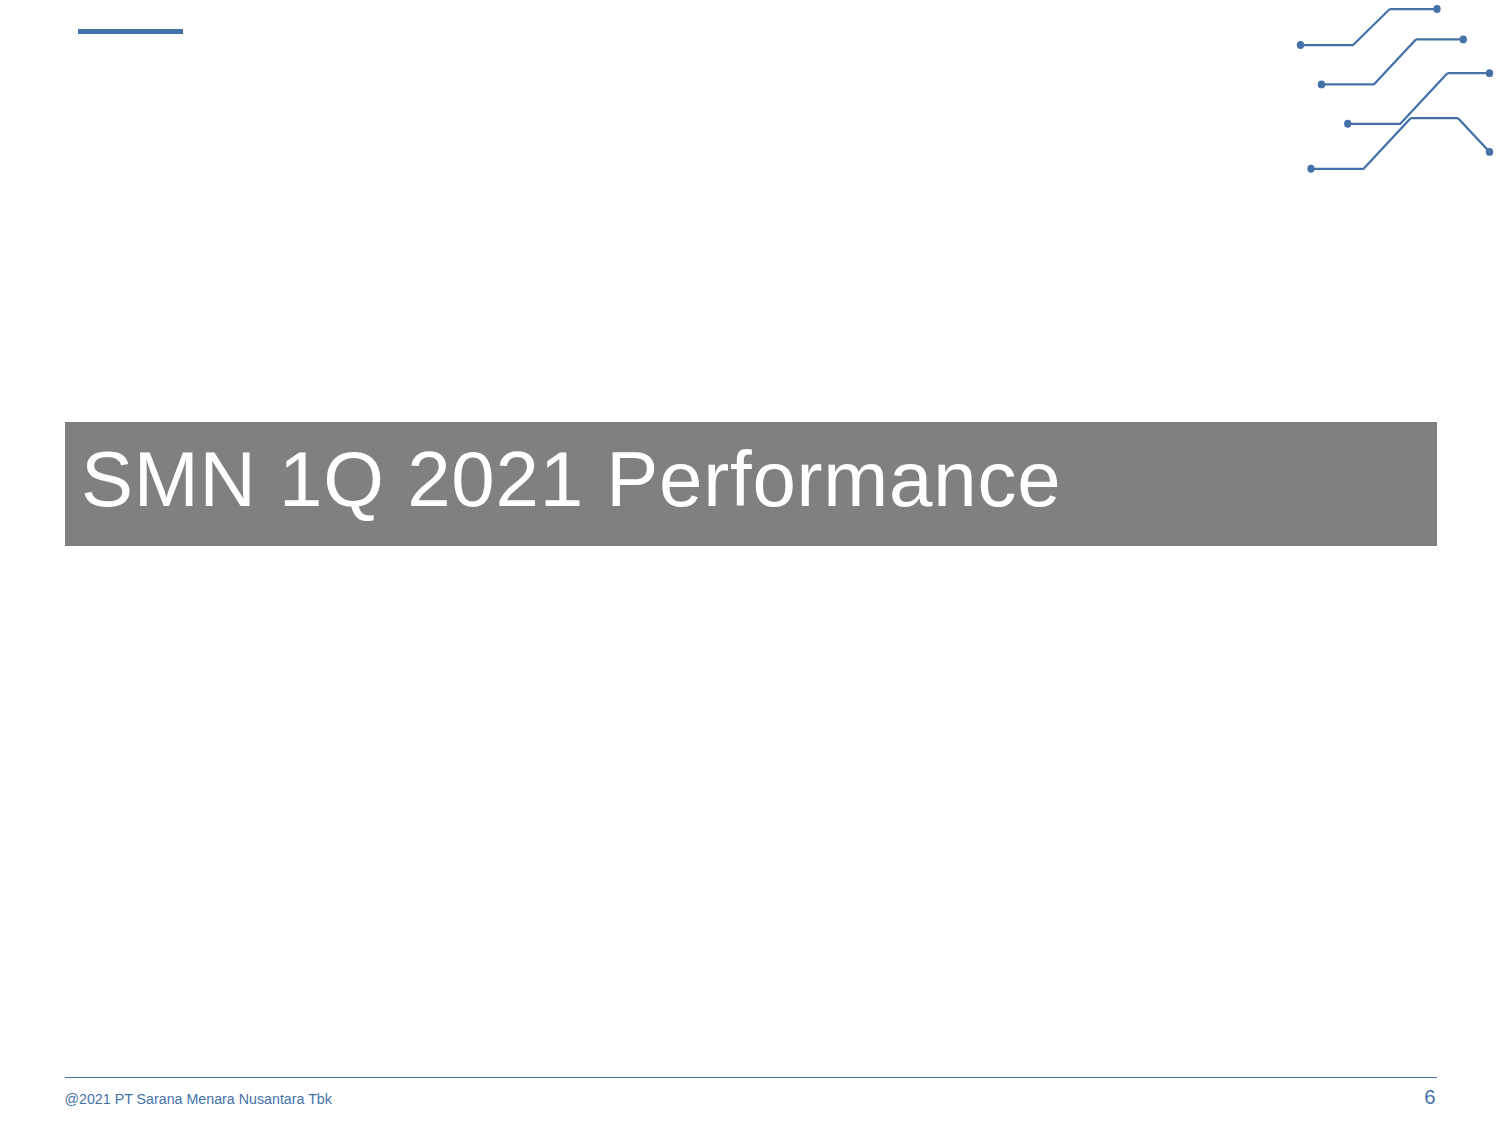SMN 1Q 2021 Performance
@2021 PT Sarana Menara Nusantara Tbk
6